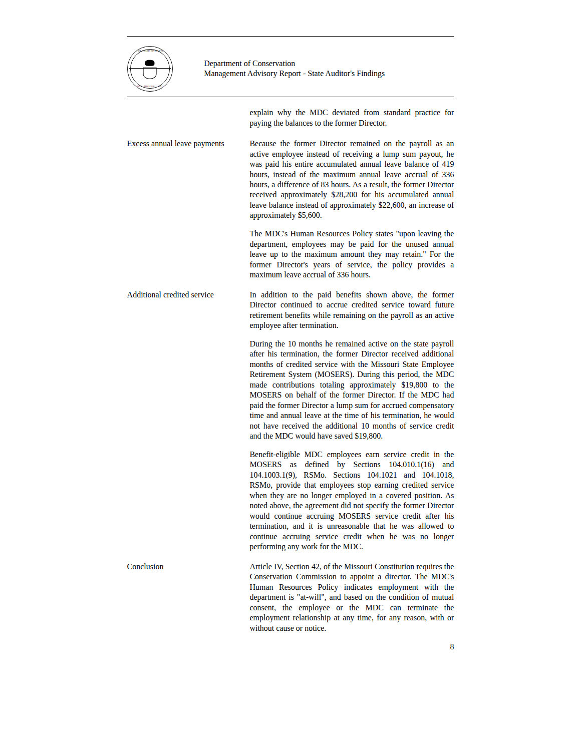UNITED WE STAND DIVIDED WE FALL
1820 MISSOURI 1822
Department of Conservation
Management Advisory Report - State Auditor's Findings
explain why the MDC deviated from standard practice for paying the balances to the former Director.
Excess annual leave payments
Because the former Director remained on the payroll as an active employee instead of receiving a lump sum payout, he was paid his entire accumulated annual leave balance of 419 hours, instead of the maximum annual leave accrual of 336 hours, a difference of 83 hours. As a result, the former Director received approximately $28,200 for his accumulated annual leave balance instead of approximately $22,600, an increase of approximately $5,600.
The MDC's Human Resources Policy states "upon leaving the department, employees may be paid for the unused annual leave up to the maximum amount they may retain." For the former Director's years of service, the policy provides a maximum leave accrual of 336 hours.
Additional credited service
In addition to the paid benefits shown above, the former Director continued to accrue credited service toward future retirement benefits while remaining on the payroll as an active employee after termination.
During the 10 months he remained active on the state payroll after his termination, the former Director received additional months of credited service with the Missouri State Employee Retirement System (MOSERS). During this period, the MDC made contributions totaling approximately $19,800 to the MOSERS on behalf of the former Director. If the MDC had paid the former Director a lump sum for accrued compensatory time and annual leave at the time of his termination, he would not have received the additional 10 months of service credit and the MDC would have saved $19,800.
Benefit-eligible MDC employees earn service credit in the MOSERS as defined by Sections 104.010.1(16) and 104.1003.1(9), RSMo. Sections 104.1021 and 104.1018, RSMo, provide that employees stop earning credited service when they are no longer employed in a covered position. As noted above, the agreement did not specify the former Director would continue accruing MOSERS service credit after his termination, and it is unreasonable that he was allowed to continue accruing service credit when he was no longer performing any work for the MDC.
Conclusion
Article IV, Section 42, of the Missouri Constitution requires the Conservation Commission to appoint a director. The MDC's Human Resources Policy indicates employment with the department is "at-will", and based on the condition of mutual consent, the employee or the MDC can terminate the employment relationship at any time, for any reason, with or without cause or notice.
8